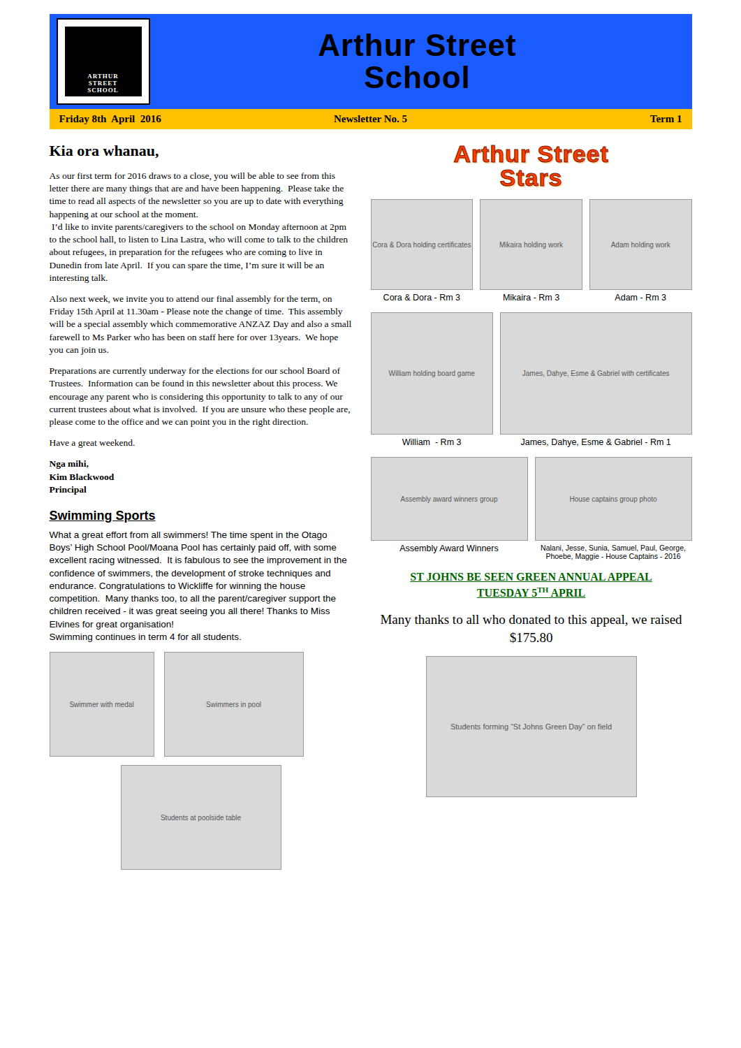ARTHUR
STREET
SCHOOL
Arthur Street
School
Friday 8th April 2016
Newsletter No. 5
Term 1
Kia ora whanau,
As our first term for 2016 draws to a close, you will be able to see from this letter there are many things that are and have been happening. Please take the time to read all aspects of the newsletter so you are up to date with everything happening at our school at the moment.
I’d like to invite parents/caregivers to the school on Monday afternoon at 2pm to the school hall, to listen to Lina Lastra, who will come to talk to the children about refugees, in preparation for the refugees who are coming to live in Dunedin from late April. If you can spare the time, I’m sure it will be an interesting talk.
Also next week, we invite you to attend our final assembly for the term, on Friday 15th April at 11.30am - Please note the change of time. This assembly will be a special assembly which commemorative ANZAZ Day and also a small farewell to Ms Parker who has been on staff here for over 13years. We hope you can join us.
Preparations are currently underway for the elections for our school Board of Trustees. Information can be found in this newsletter about this process. We encourage any parent who is considering this opportunity to talk to any of our current trustees about what is involved. If you are unsure who these people are, please come to the office and we can point you in the right direction.
Have a great weekend.
Nga mihi,
Kim Blackwood
Principal
Swimming Sports
What a great effort from all swimmers! The time spent in the Otago Boys’ High School Pool/Moana Pool has certainly paid off, with some excellent racing witnessed. It is fabulous to see the improvement in the confidence of swimmers, the development of stroke techniques and endurance. Congratulations to Wickliffe for winning the house competition. Many thanks too, to all the parent/caregiver support the children received - it was great seeing you all there! Thanks to Miss Elvines for great organisation!
Swimming continues in term 4 for all students.
Swimmer with medal
Swimmers in pool
Students at poolside table
Arthur Street Stars
Cora & Dora holding certificates
Mikaira holding work
Adam holding work
Cora & Dora - Rm 3
Mikaira - Rm 3
Adam - Rm 3
William holding board game
James, Dahye, Esme & Gabriel with certificates
William - Rm 3
James, Dahye, Esme & Gabriel - Rm 1
Assembly award winners group
House captains group photo
Assembly Award Winners
Nalani, Jesse, Sunia, Samuel, Paul, George, Phoebe, Maggie - House Captains - 2016
ST JOHNS BE SEEN GREEN ANNUAL APPEAL
TUESDAY 5TH APRIL
Many thanks to all who donated to this appeal, we raised $175.80
Students forming “St Johns Green Day” on field